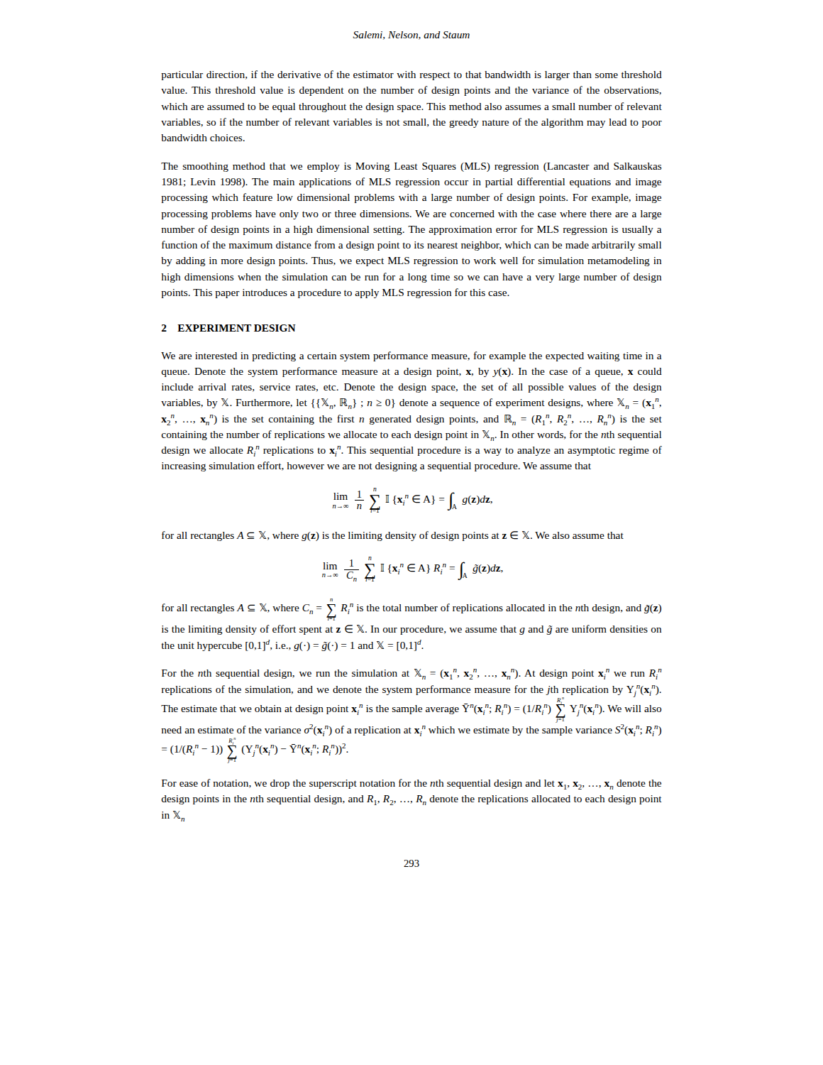Salemi, Nelson, and Staum
particular direction, if the derivative of the estimator with respect to that bandwidth is larger than some threshold value. This threshold value is dependent on the number of design points and the variance of the observations, which are assumed to be equal throughout the design space. This method also assumes a small number of relevant variables, so if the number of relevant variables is not small, the greedy nature of the algorithm may lead to poor bandwidth choices.
The smoothing method that we employ is Moving Least Squares (MLS) regression (Lancaster and Salkauskas 1981; Levin 1998). The main applications of MLS regression occur in partial differential equations and image processing which feature low dimensional problems with a large number of design points. For example, image processing problems have only two or three dimensions. We are concerned with the case where there are a large number of design points in a high dimensional setting. The approximation error for MLS regression is usually a function of the maximum distance from a design point to its nearest neighbor, which can be made arbitrarily small by adding in more design points. Thus, we expect MLS regression to work well for simulation metamodeling in high dimensions when the simulation can be run for a long time so we can have a very large number of design points. This paper introduces a procedure to apply MLS regression for this case.
2 EXPERIMENT DESIGN
We are interested in predicting a certain system performance measure, for example the expected waiting time in a queue. Denote the system performance measure at a design point, x, by y(x). In the case of a queue, x could include arrival rates, service rates, etc. Denote the design space, the set of all possible values of the design variables, by 𝕏. Furthermore, let {{𝕏n, ℝn} ; n ≥ 0} denote a sequence of experiment designs, where 𝕏n = (x1n, x2n, …, xnn) is the set containing the first n generated design points, and ℝn = (R1n, R2n, …, Rnn) is the set containing the number of replications we allocate to each design point in 𝕏n. In other words, for the nth sequential design we allocate Rin replications to xin. This sequential procedure is a way to analyze an asymptotic regime of increasing simulation effort, however we are not designing a sequential procedure. We assume that
lim n→∞ 1 n n∑i=1 𝕀 {xin ∈ A} = ∫A g(z)dz,
for all rectangles A ⊆ 𝕏, where g(z) is the limiting density of design points at z ∈ 𝕏. We also assume that
lim n→∞ 1 Cn n∑i=1 𝕀 {xin ∈ A} Rin = ∫A g̃(z)dz,
for all rectangles A ⊆ 𝕏, where Cn = n∑i=1 Rin is the total number of replications allocated in the nth design, and g̃(z) is the limiting density of effort spent at z ∈ 𝕏. In our procedure, we assume that g and g̃ are uniform densities on the unit hypercube [0,1]d, i.e., g(·) = g̃(·) = 1 and 𝕏 = [0,1]d.
For the nth sequential design, we run the simulation at 𝕏n = (x1n, x2n, …, xnn). At design point xin we run Rin replications of the simulation, and we denote the system performance measure for the jth replication by Yjn(xin). The estimate that we obtain at design point xin is the sample average Ȳn(xin; Rin) = (1/Rin) Rin∑j=1 Yjn(xin). We will also need an estimate of the variance σ2(xin) of a replication at xin which we estimate by the sample variance S2(xin; Rin) = (1/(Rin − 1)) Rin∑j=1 (Yjn(xin) − Ȳn(xin; Rin))2.
For ease of notation, we drop the superscript notation for the nth sequential design and let x1, x2, …, xn denote the design points in the nth sequential design, and R1, R2, …, Rn denote the replications allocated to each design point in 𝕏n
293